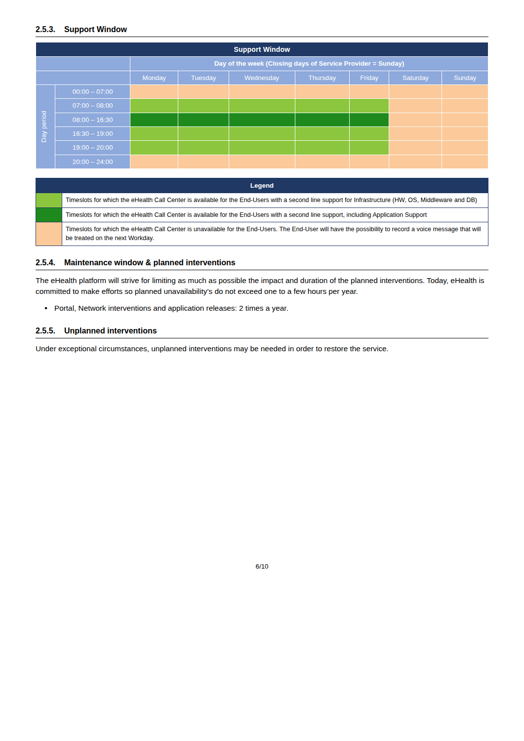2.5.3. Support Window
| Support Window |
| | Day of the week (Closing days of Service Provider = Sunday) |
| | Monday | Tuesday | Wednesday | Thursday | Friday | Saturday | Sunday |
| Day period | 00:00 – 07:00 | | | | | | | |
| 07:00 – 08:00 | | | | | | | |
| 08:00 – 16:30 | | | | | | | |
| 16:30 – 19:00 | | | | | | | |
| 19:00 – 20:00 | | | | | | | |
| 20:00 – 24:00 | | | | | | | |
| Legend |
| --- |
| | Timeslots for which the eHealth Call Center is available for the End-Users with a second line support for Infrastructure (HW, OS, Middleware and DB) |
| | Timeslots for which the eHealth Call Center is available for the End-Users with a second line support, including Application Support |
| | Timeslots for which the eHealth Call Center is unavailable for the End-Users. The End-User will have the possibility to record a voice message that will be treated on the next Workday. |
2.5.4. Maintenance window & planned interventions
The eHealth platform will strive for limiting as much as possible the impact and duration of the planned interventions. Today, eHealth is committed to make efforts so planned unavailability’s do not exceed one to a few hours per year.
Portal, Network interventions and application releases: 2 times a year.
2.5.5. Unplanned interventions
Under exceptional circumstances, unplanned interventions may be needed in order to restore the service.
6/10